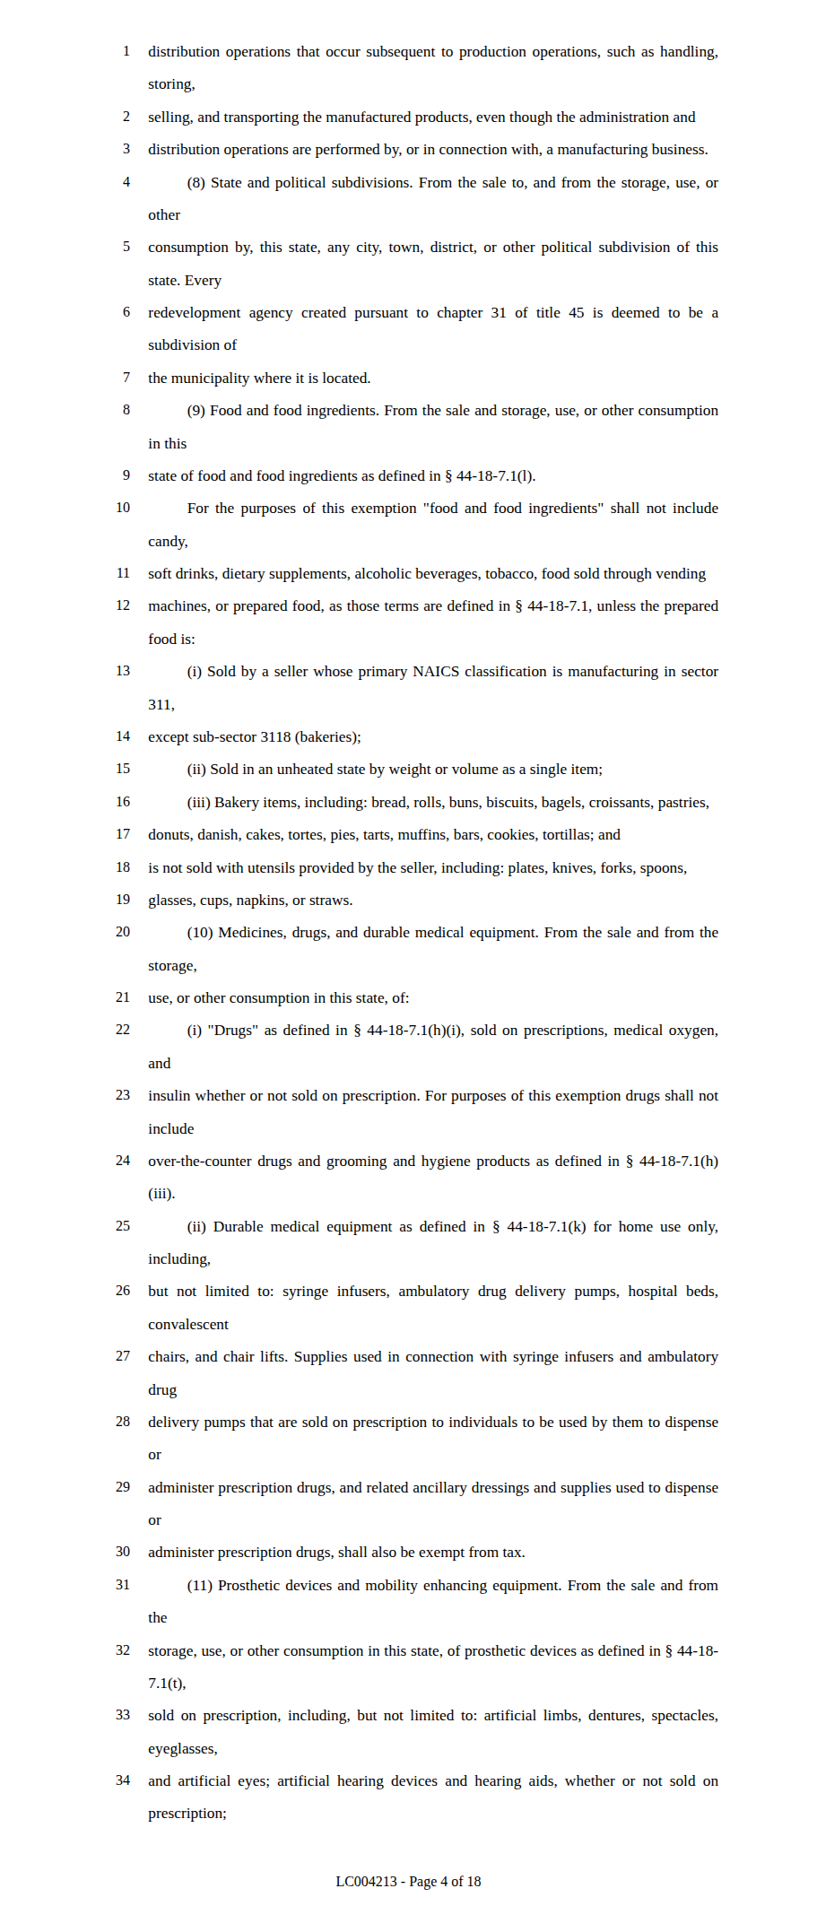distribution operations that occur subsequent to production operations, such as handling, storing,
selling, and transporting the manufactured products, even though the administration and
distribution operations are performed by, or in connection with, a manufacturing business.
(8) State and political subdivisions. From the sale to, and from the storage, use, or other
consumption by, this state, any city, town, district, or other political subdivision of this state. Every
redevelopment agency created pursuant to chapter 31 of title 45 is deemed to be a subdivision of
the municipality where it is located.
(9) Food and food ingredients. From the sale and storage, use, or other consumption in this
state of food and food ingredients as defined in § 44-18-7.1(l).
For the purposes of this exemption "food and food ingredients" shall not include candy,
soft drinks, dietary supplements, alcoholic beverages, tobacco, food sold through vending
machines, or prepared food, as those terms are defined in § 44-18-7.1, unless the prepared food is:
(i) Sold by a seller whose primary NAICS classification is manufacturing in sector 311,
except sub-sector 3118 (bakeries);
(ii) Sold in an unheated state by weight or volume as a single item;
(iii) Bakery items, including: bread, rolls, buns, biscuits, bagels, croissants, pastries,
donuts, danish, cakes, tortes, pies, tarts, muffins, bars, cookies, tortillas; and
is not sold with utensils provided by the seller, including: plates, knives, forks, spoons,
glasses, cups, napkins, or straws.
(10) Medicines, drugs, and durable medical equipment. From the sale and from the storage,
use, or other consumption in this state, of:
(i) "Drugs" as defined in § 44-18-7.1(h)(i), sold on prescriptions, medical oxygen, and
insulin whether or not sold on prescription. For purposes of this exemption drugs shall not include
over-the-counter drugs and grooming and hygiene products as defined in § 44-18-7.1(h)(iii).
(ii) Durable medical equipment as defined in § 44-18-7.1(k) for home use only, including,
but not limited to: syringe infusers, ambulatory drug delivery pumps, hospital beds, convalescent
chairs, and chair lifts. Supplies used in connection with syringe infusers and ambulatory drug
delivery pumps that are sold on prescription to individuals to be used by them to dispense or
administer prescription drugs, and related ancillary dressings and supplies used to dispense or
administer prescription drugs, shall also be exempt from tax.
(11) Prosthetic devices and mobility enhancing equipment. From the sale and from the
storage, use, or other consumption in this state, of prosthetic devices as defined in § 44-18-7.1(t),
sold on prescription, including, but not limited to: artificial limbs, dentures, spectacles, eyeglasses,
and artificial eyes; artificial hearing devices and hearing aids, whether or not sold on prescription;
LC004213 - Page 4 of 18